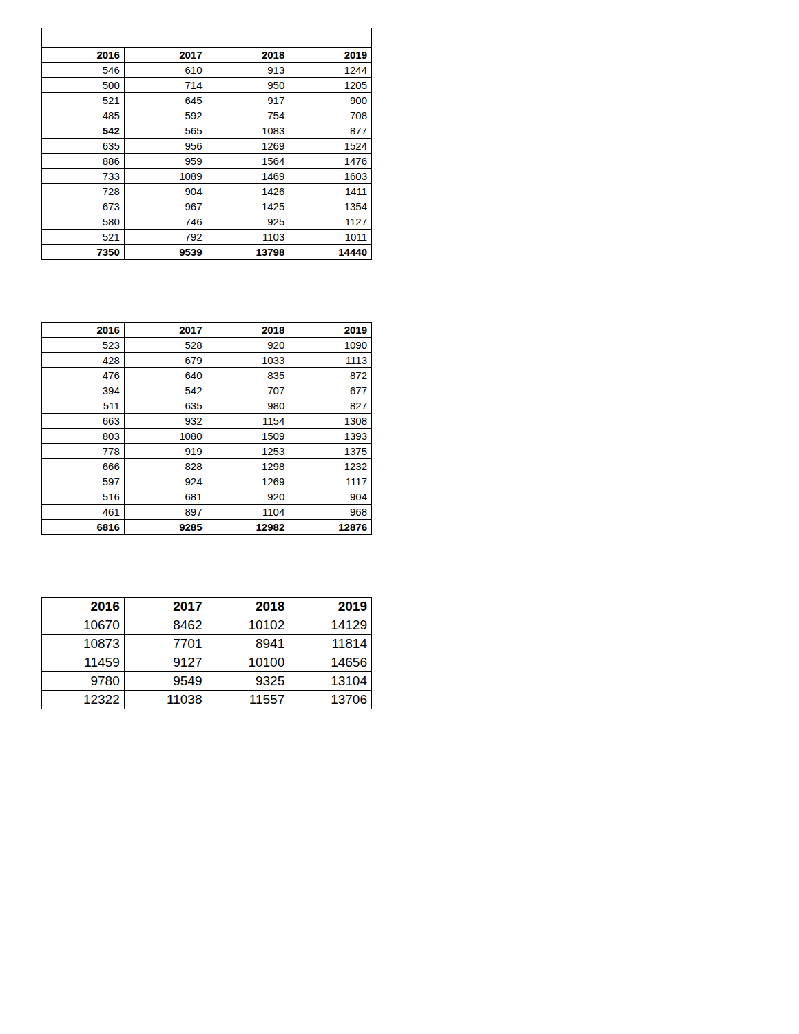| 2016 | 2017 | 2018 | 2019 |
| --- | --- | --- | --- |
| 546 | 610 | 913 | 1244 |
| 500 | 714 | 950 | 1205 |
| 521 | 645 | 917 | 900 |
| 485 | 592 | 754 | 708 |
| 542 | 565 | 1083 | 877 |
| 635 | 956 | 1269 | 1524 |
| 886 | 959 | 1564 | 1476 |
| 733 | 1089 | 1469 | 1603 |
| 728 | 904 | 1426 | 1411 |
| 673 | 967 | 1425 | 1354 |
| 580 | 746 | 925 | 1127 |
| 521 | 792 | 1103 | 1011 |
| 7350 | 9539 | 13798 | 14440 |
| 2016 | 2017 | 2018 | 2019 |
| --- | --- | --- | --- |
| 523 | 528 | 920 | 1090 |
| 428 | 679 | 1033 | 1113 |
| 476 | 640 | 835 | 872 |
| 394 | 542 | 707 | 677 |
| 511 | 635 | 980 | 827 |
| 663 | 932 | 1154 | 1308 |
| 803 | 1080 | 1509 | 1393 |
| 778 | 919 | 1253 | 1375 |
| 666 | 828 | 1298 | 1232 |
| 597 | 924 | 1269 | 1117 |
| 516 | 681 | 920 | 904 |
| 461 | 897 | 1104 | 968 |
| 6816 | 9285 | 12982 | 12876 |
| 2016 | 2017 | 2018 | 2019 |
| --- | --- | --- | --- |
| 10670 | 8462 | 10102 | 14129 |
| 10873 | 7701 | 8941 | 11814 |
| 11459 | 9127 | 10100 | 14656 |
| 9780 | 9549 | 9325 | 13104 |
| 12322 | 11038 | 11557 | 13706 |